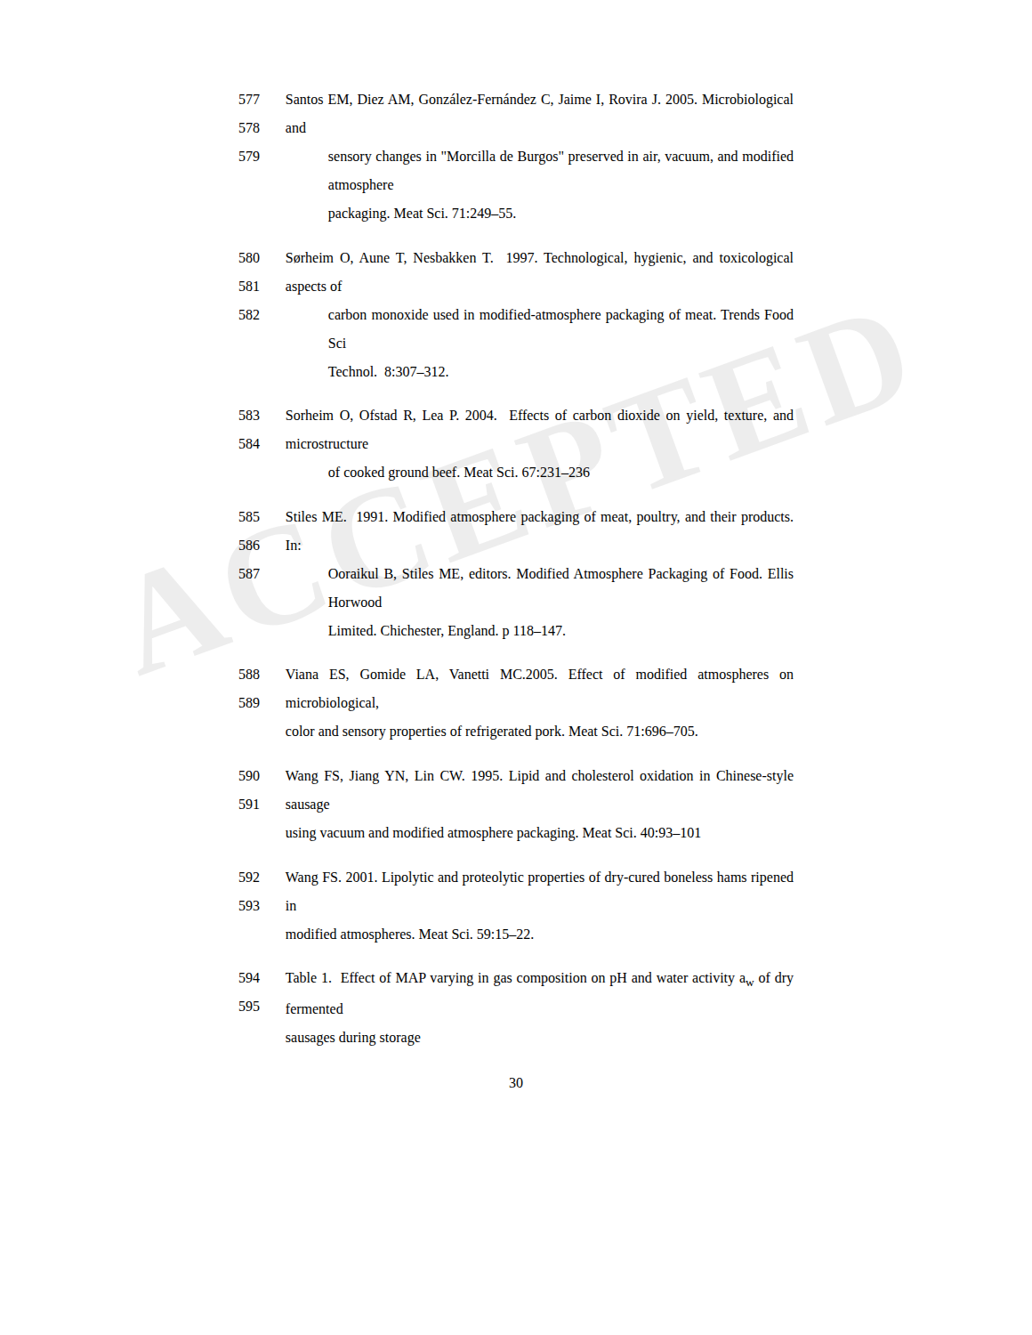ACCEPTED
577
578
579
Santos EM, Diez AM, González-Fernández C, Jaime I, Rovira J. 2005. Microbiological and
sensory changes in "Morcilla de Burgos" preserved in air, vacuum, and modified atmosphere
packaging. Meat Sci. 71:249–55.
580
581
582
Sørheim O, Aune T, Nesbakken T. 1997. Technological, hygienic, and toxicological aspects of
carbon monoxide used in modified-atmosphere packaging of meat. Trends Food Sci
Technol. 8:307–312.
583
584
Sorheim O, Ofstad R, Lea P. 2004. Effects of carbon dioxide on yield, texture, and microstructure
of cooked ground beef. Meat Sci. 67:231–236
585
586
587
Stiles ME. 1991. Modified atmosphere packaging of meat, poultry, and their products. In:
Ooraikul B, Stiles ME, editors. Modified Atmosphere Packaging of Food. Ellis Horwood
Limited. Chichester, England. p 118–147.
588
589
Viana ES, Gomide LA, Vanetti MC.2005. Effect of modified atmospheres on microbiological,
color and sensory properties of refrigerated pork. Meat Sci. 71:696–705.
590
591
Wang FS, Jiang YN, Lin CW. 1995. Lipid and cholesterol oxidation in Chinese-style sausage
using vacuum and modified atmosphere packaging. Meat Sci. 40:93–101
592
593
Wang FS. 2001. Lipolytic and proteolytic properties of dry-cured boneless hams ripened in
modified atmospheres. Meat Sci. 59:15–22.
594
595
Table 1. Effect of MAP varying in gas composition on pH and water activity aw of dry fermented
sausages during storage
30